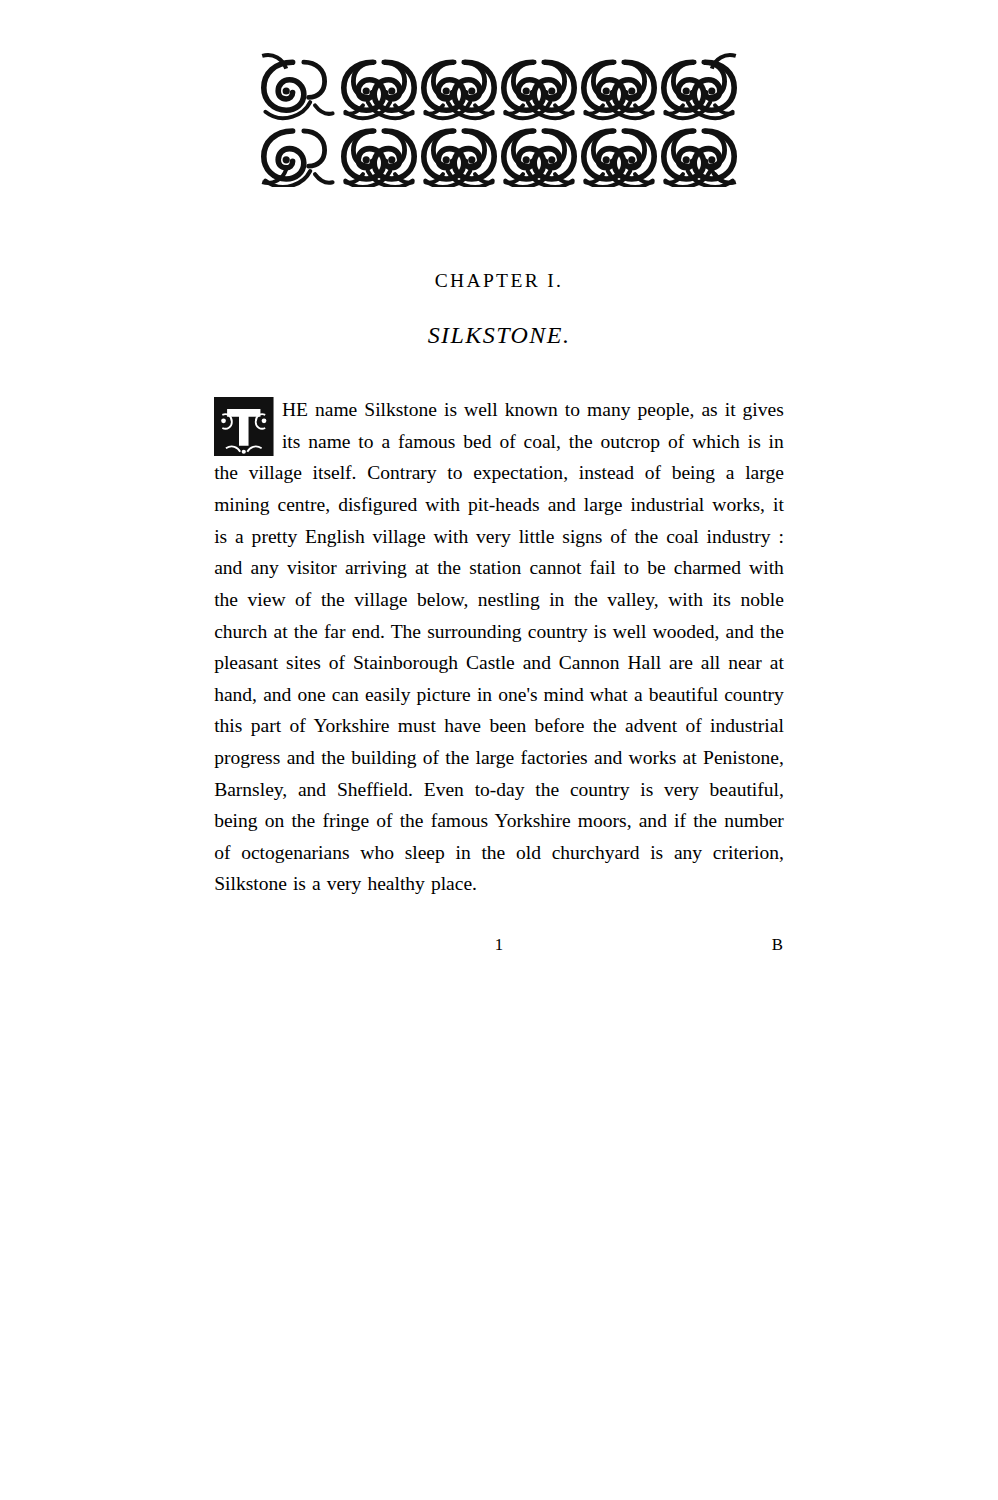CHAPTER I.
SILKSTONE.
THE name Silkstone is well known to many people, as it gives its name to a famous bed of coal, the outcrop of which is in the village itself. Contrary to expectation, instead of being a large mining centre, disfigured with pit-heads and large industrial works, it is a pretty English village with very little signs of the coal industry : and any visitor arriving at the station cannot fail to be charmed with the view of the village below, nestling in the valley, with its noble church at the far end. The surrounding country is well wooded, and the pleasant sites of Stainborough Castle and Cannon Hall are all near at hand, and one can easily picture in one's mind what a beautiful country this part of Yorkshire must have been before the advent of industrial progress and the building of the large factories and works at Penistone, Barnsley, and Sheffield. Even to-day the country is very beautiful, being on the fringe of the famous Yorkshire moors, and if the number of octogenarians who sleep in the old churchyard is any criterion, Silkstone is a very healthy place.
1 B